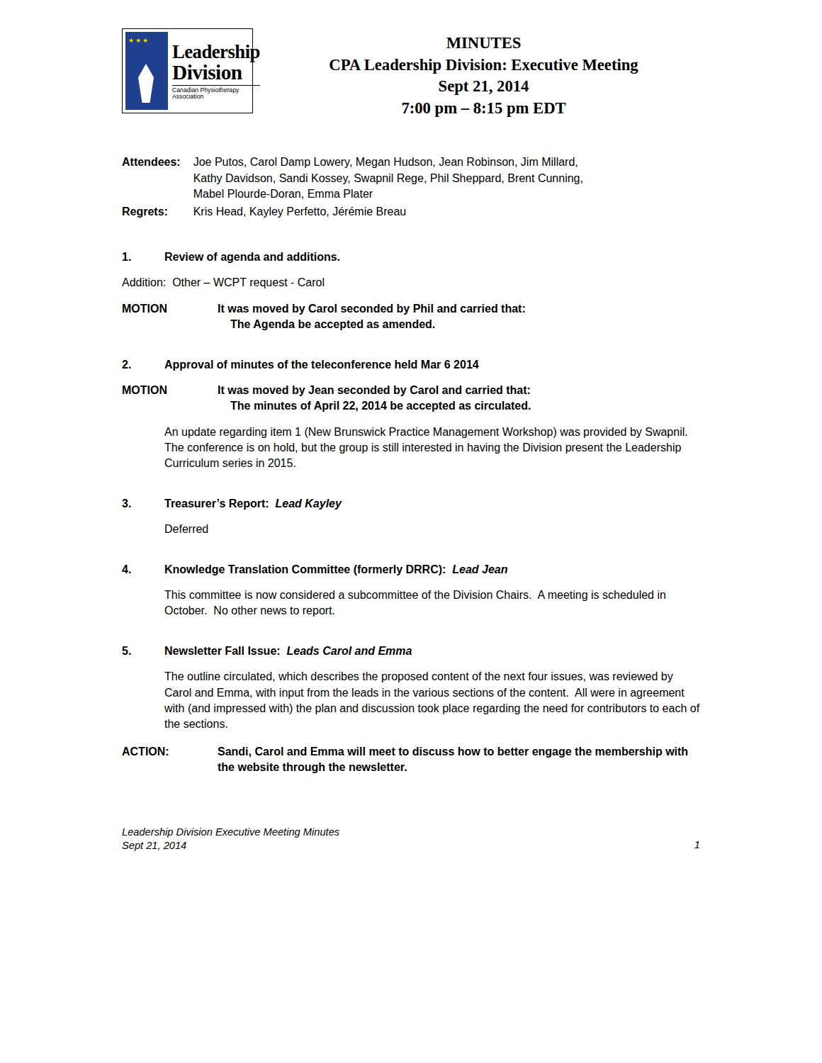Leadership Division Canadian Physiotherapy Association
MINUTES
CPA Leadership Division: Executive Meeting
Sept 21, 2014
7:00 pm – 8:15 pm EDT
| Attendees: | Joe Putos, Carol Damp Lowery, Megan Hudson, Jean Robinson, Jim Millard, Kathy Davidson, Sandi Kossey, Swapnil Rege, Phil Sheppard, Brent Cunning, Mabel Plourde-Doran, Emma Plater |
| Regrets: | Kris Head, Kayley Perfetto, Jérémie Breau |
1.
Review of agenda and additions.
Addition: Other – WCPT request - Carol
MOTION
It was moved by Carol seconded by Phil and carried that: The Agenda be accepted as amended.
2.
Approval of minutes of the teleconference held Mar 6 2014
MOTION
It was moved by Jean seconded by Carol and carried that: The minutes of April 22, 2014 be accepted as circulated.
An update regarding item 1 (New Brunswick Practice Management Workshop) was provided by Swapnil. The conference is on hold, but the group is still interested in having the Division present the Leadership Curriculum series in 2015.
3.
Treasurer’s Report: Lead Kayley
Deferred
4.
Knowledge Translation Committee (formerly DRRC): Lead Jean
This committee is now considered a subcommittee of the Division Chairs. A meeting is scheduled in October. No other news to report.
5.
Newsletter Fall Issue: Leads Carol and Emma
The outline circulated, which describes the proposed content of the next four issues, was reviewed by Carol and Emma, with input from the leads in the various sections of the content. All were in agreement with (and impressed with) the plan and discussion took place regarding the need for contributors to each of the sections.
ACTION:
Sandi, Carol and Emma will meet to discuss how to better engage the membership with the website through the newsletter.
Leadership Division Executive Meeting Minutes
Sept 21, 2014
1